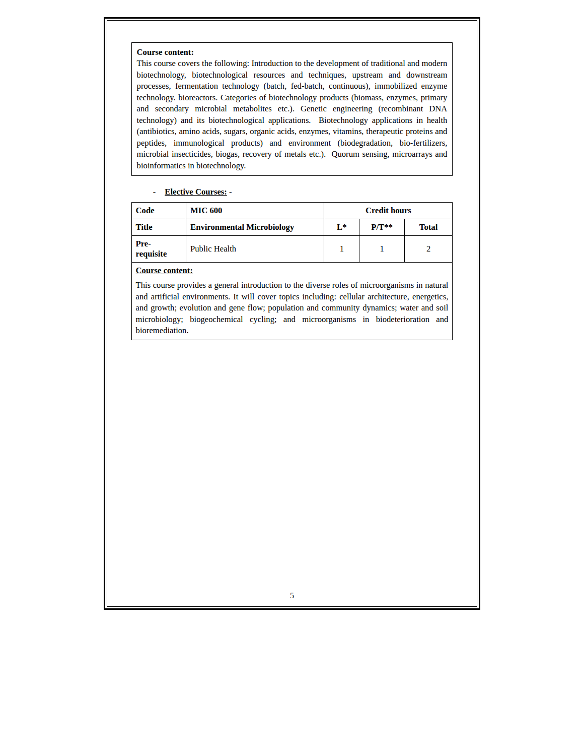Course content:
This course covers the following: Introduction to the development of traditional and modern biotechnology, biotechnological resources and techniques, upstream and downstream processes, fermentation technology (batch, fed-batch, continuous), immobilized enzyme technology. bioreactors. Categories of biotechnology products (biomass, enzymes, primary and secondary microbial metabolites etc.). Genetic engineering (recombinant DNA technology) and its biotechnological applications. Biotechnology applications in health (antibiotics, amino acids, sugars, organic acids, enzymes, vitamins, therapeutic proteins and peptides, immunological products) and environment (biodegradation, bio-fertilizers, microbial insecticides, biogas, recovery of metals etc.). Quorum sensing, microarrays and bioinformatics in biotechnology.
-Elective Courses: -
| Code | MIC 600 | Credit hours |
| Title | Environmental Microbiology | L* | P/T** | Total |
| Pre-requisite | Public Health | 1 | 1 | 2 |
| Course content: This course provides a general introduction to the diverse roles of microorganisms in natural and artificial environments. It will cover topics including: cellular architecture, energetics, and growth; evolution and gene flow; population and community dynamics; water and soil microbiology; biogeochemical cycling; and microorganisms in biodeterioration and bioremediation. |
5